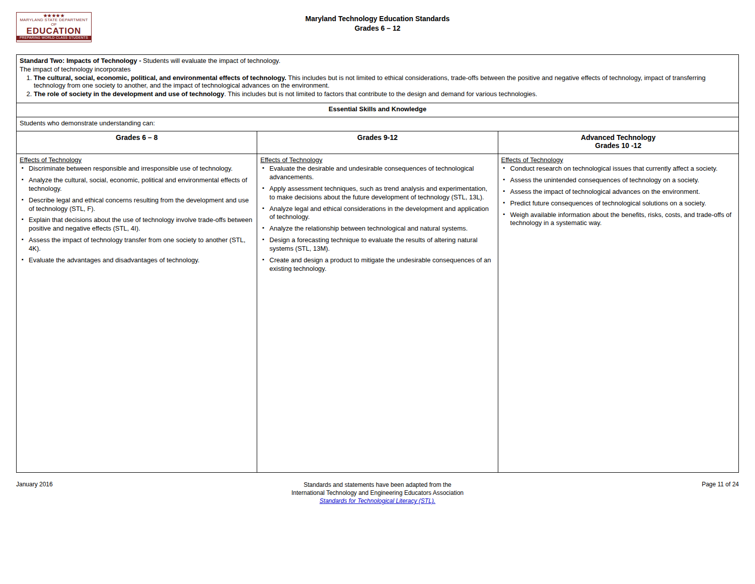★★★★★
MARYLAND STATE DEPARTMENT OF
EDUCATION
PREPARING WORLD CLASS STUDENTS
Maryland Technology Education Standards
Grades 6 – 12
| Standard Two: Impacts of Technology - Students will evaluate the impact of technology. The impact of technology incorporates The cultural, social, economic, political, and environmental effects of technology. This includes but is not limited to ethical considerations, trade-offs between the positive and negative effects of technology, impact of transferring technology from one society to another, and the impact of technological advances on the environment. The role of society in the development and use of technology . This includes but is not limited to factors that contribute to the design and demand for various technologies. |
| Essential Skills and Knowledge |
| Students who demonstrate understanding can: |
| Grades 6 – 8 | Grades 9-12 | Advanced Technology Grades 10 -12 |
| Effects of Technology Discriminate between responsible and irresponsible use of technology. Analyze the cultural, social, economic, political and environmental effects of technology. Describe legal and ethical concerns resulting from the development and use of technology (STL, F). Explain that decisions about the use of technology involve trade-offs between positive and negative effects (STL, 4I). Assess the impact of technology transfer from one society to another (STL, 4K). Evaluate the advantages and disadvantages of technology. | Effects of Technology Evaluate the desirable and undesirable consequences of technological advancements. Apply assessment techniques, such as trend analysis and experimentation, to make decisions about the future development of technology (STL, 13L). Analyze legal and ethical considerations in the development and application of technology. Analyze the relationship between technological and natural systems. Design a forecasting technique to evaluate the results of altering natural systems (STL, 13M). Create and design a product to mitigate the undesirable consequences of an existing technology. | Effects of Technology Conduct research on technological issues that currently affect a society. Assess the unintended consequences of technology on a society. Assess the impact of technological advances on the environment. Predict future consequences of technological solutions on a society. Weigh available information about the benefits, risks, costs, and trade-offs of technology in a systematic way. |
January 2016
Standards and statements have been adapted from the
International Technology and Engineering Educators Association
Standards for Technological Literacy (STL).
Page 11 of 24